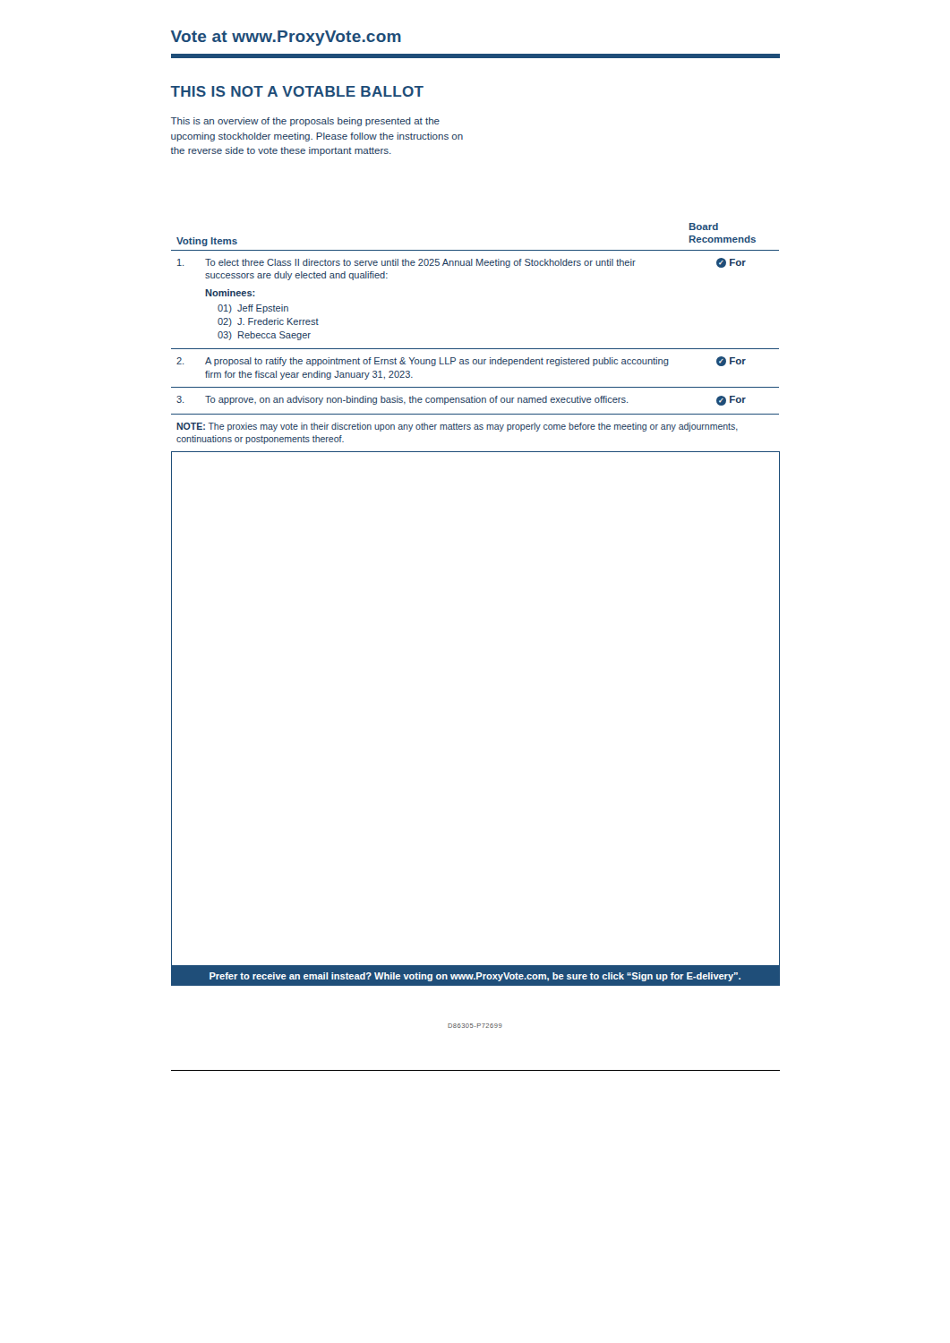Vote at www.ProxyVote.com
THIS IS NOT A VOTABLE BALLOT
This is an overview of the proposals being presented at the
upcoming stockholder meeting. Please follow the instructions on
the reverse side to vote these important matters.
| Voting Items | Board Recommends |
| --- | --- |
| 1. | To elect three Class II directors to serve until the 2025 Annual Meeting of Stockholders or until their successors are duly elected and qualified: Nominees: 01) Jeff Epstein 02) J. Frederic Kerrest 03) Rebecca Saeger | ✓ For |
| 2. | A proposal to ratify the appointment of Ernst & Young LLP as our independent registered public accounting firm for the fiscal year ending January 31, 2023. | ✓ For |
| 3. | To approve, on an advisory non-binding basis, the compensation of our named executive officers. | ✓ For |
| NOTE: The proxies may vote in their discretion upon any other matters as may properly come before the meeting or any adjournments, continuations or postponements thereof. |
Prefer to receive an email instead? While voting on www.ProxyVote.com, be sure to click “Sign up for E-delivery”.
D86305-P72699